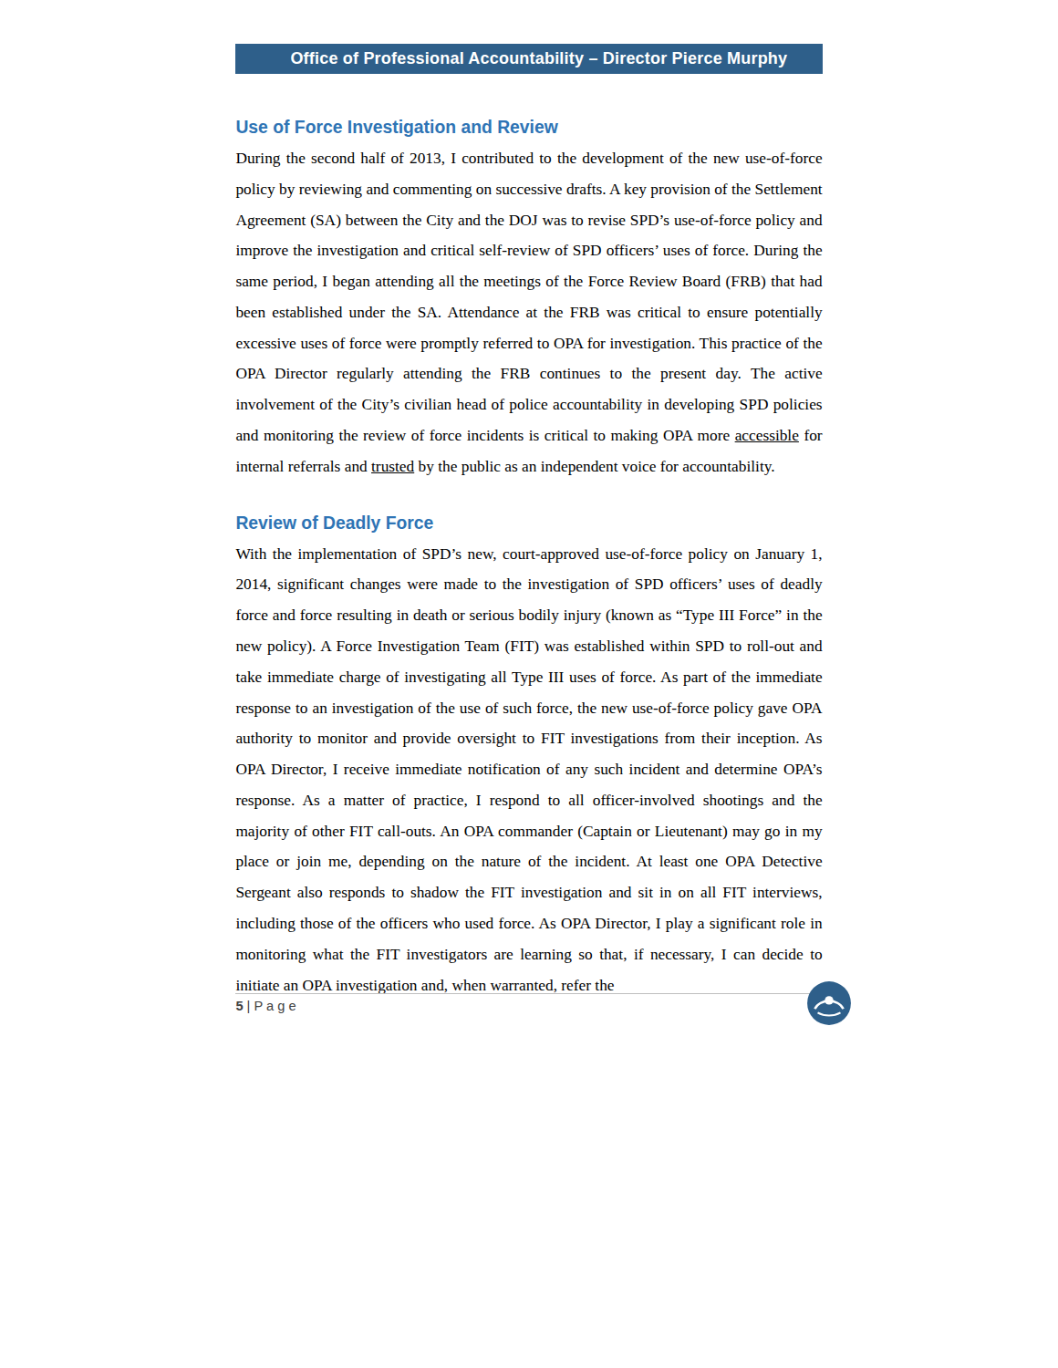Office of Professional Accountability – Director Pierce Murphy
Use of Force Investigation and Review
During the second half of 2013, I contributed to the development of the new use-of-force policy by reviewing and commenting on successive drafts. A key provision of the Settlement Agreement (SA) between the City and the DOJ was to revise SPD’s use-of-force policy and improve the investigation and critical self-review of SPD officers’ uses of force. During the same period, I began attending all the meetings of the Force Review Board (FRB) that had been established under the SA. Attendance at the FRB was critical to ensure potentially excessive uses of force were promptly referred to OPA for investigation. This practice of the OPA Director regularly attending the FRB continues to the present day. The active involvement of the City’s civilian head of police accountability in developing SPD policies and monitoring the review of force incidents is critical to making OPA more accessible for internal referrals and trusted by the public as an independent voice for accountability.
Review of Deadly Force
With the implementation of SPD’s new, court-approved use-of-force policy on January 1, 2014, significant changes were made to the investigation of SPD officers’ uses of deadly force and force resulting in death or serious bodily injury (known as “Type III Force” in the new policy). A Force Investigation Team (FIT) was established within SPD to roll-out and take immediate charge of investigating all Type III uses of force. As part of the immediate response to an investigation of the use of such force, the new use-of-force policy gave OPA authority to monitor and provide oversight to FIT investigations from their inception. As OPA Director, I receive immediate notification of any such incident and determine OPA’s response. As a matter of practice, I respond to all officer-involved shootings and the majority of other FIT call-outs. An OPA commander (Captain or Lieutenant) may go in my place or join me, depending on the nature of the incident. At least one OPA Detective Sergeant also responds to shadow the FIT investigation and sit in on all FIT interviews, including those of the officers who used force. As OPA Director, I play a significant role in monitoring what the FIT investigators are learning so that, if necessary, I can decide to initiate an OPA investigation and, when warranted, refer the
5 | P a g e